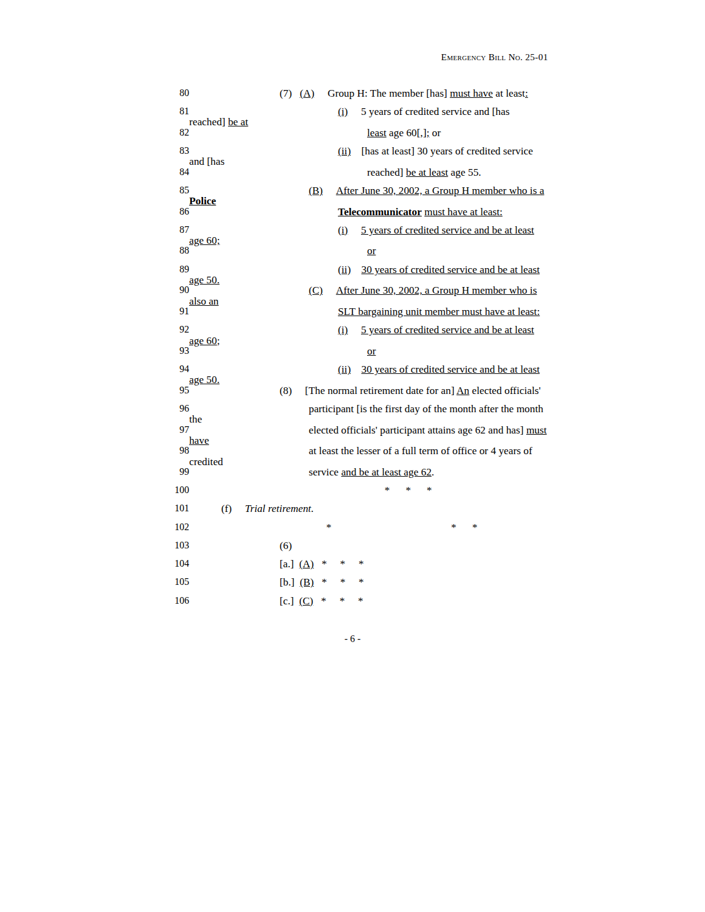Emergency Bill No. 25-01
| 80 | (7) (A) Group H: The member [has] must have at least : |
| 81 | (i) 5 years of credited service and [has reached] be at |
| 82 | least age 60 [,] ; or |
| 83 | (ii) [has at least] 30 years of credited service and [has |
| 84 | reached ] be at least age 55. |
| 85 | (B) After June 30, 2002, a Group H member who is a Police |
| 86 | Telecommunicator must have at least: |
| 87 | (i) 5 years of credited service and be at least age 60; |
| 88 | or |
| 89 | (ii) 30 years of credited service and be at least age 50. |
| 90 | (C) After June 30, 2002, a Group H member who is also an |
| 91 | SLT bargaining unit member must have at least: |
| 92 | (i) 5 years of credited service and be at least age 60; |
| 93 | or |
| 94 | (ii) 30 years of credited service and be at least age 50. |
| 95 | (8) [The normal retirement date for an] An elected officials' |
| 96 | participant [is the first day of the month after the month the |
| 97 | elected officials' participant attains age 62 and has ] must have |
| 98 | at least the lesser of a full term of office or 4 years of credited |
| 99 | service and be at least age 62 . |
| 100 | * * * |
| 101 | (f) Trial retirement. |
| 102 | * * * |
| 103 | (6) |
| 104 | [a.] (A) * * * |
| 105 | [b.] (B) * * * |
| 106 | [c.] (C) * * * |
- 6 -